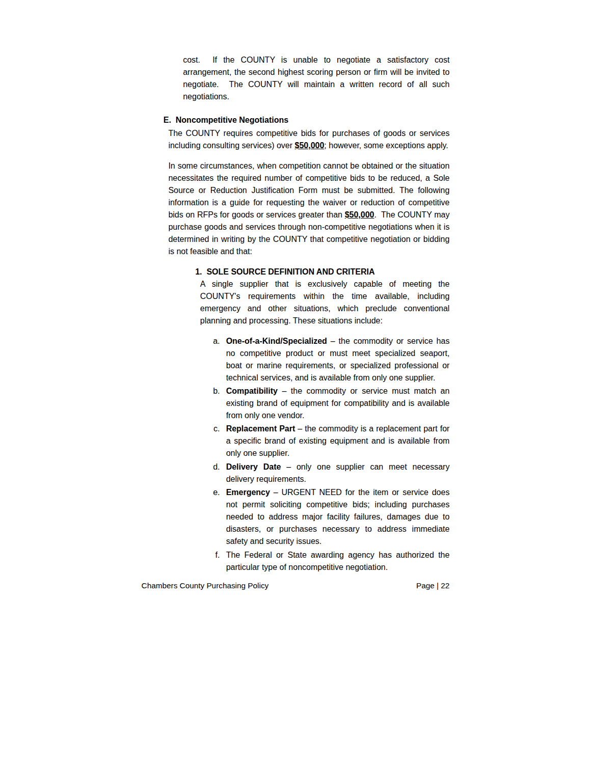cost. If the COUNTY is unable to negotiate a satisfactory cost arrangement, the second highest scoring person or firm will be invited to negotiate. The COUNTY will maintain a written record of all such negotiations.
E. Noncompetitive Negotiations
The COUNTY requires competitive bids for purchases of goods or services including consulting services) over $50,000; however, some exceptions apply.
In some circumstances, when competition cannot be obtained or the situation necessitates the required number of competitive bids to be reduced, a Sole Source or Reduction Justification Form must be submitted. The following information is a guide for requesting the waiver or reduction of competitive bids on RFPs for goods or services greater than $50,000. The COUNTY may purchase goods and services through non-competitive negotiations when it is determined in writing by the COUNTY that competitive negotiation or bidding is not feasible and that:
1. SOLE SOURCE DEFINITION AND CRITERIA
A single supplier that is exclusively capable of meeting the COUNTY's requirements within the time available, including emergency and other situations, which preclude conventional planning and processing. These situations include:
One-of-a-Kind/Specialized – the commodity or service has no competitive product or must meet specialized seaport, boat or marine requirements, or specialized professional or technical services, and is available from only one supplier.
Compatibility – the commodity or service must match an existing brand of equipment for compatibility and is available from only one vendor.
Replacement Part – the commodity is a replacement part for a specific brand of existing equipment and is available from only one supplier.
Delivery Date – only one supplier can meet necessary delivery requirements.
Emergency – URGENT NEED for the item or service does not permit soliciting competitive bids; including purchases needed to address major facility failures, damages due to disasters, or purchases necessary to address immediate safety and security issues.
The Federal or State awarding agency has authorized the particular type of noncompetitive negotiation.
Chambers County Purchasing Policy Page | 22